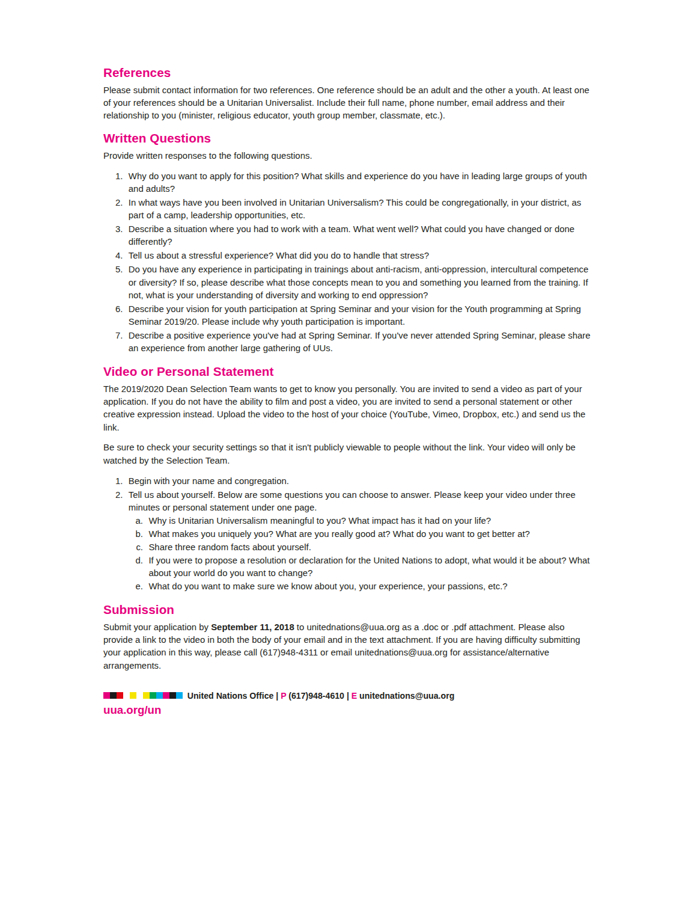References
Please submit contact information for two references. One reference should be an adult and the other a youth. At least one of your references should be a Unitarian Universalist. Include their full name, phone number, email address and their relationship to you (minister, religious educator, youth group member, classmate, etc.).
Written Questions
Provide written responses to the following questions.
Why do you want to apply for this position? What skills and experience do you have in leading large groups of youth and adults?
In what ways have you been involved in Unitarian Universalism? This could be congregationally, in your district, as part of a camp, leadership opportunities, etc.
Describe a situation where you had to work with a team. What went well? What could you have changed or done differently?
Tell us about a stressful experience? What did you do to handle that stress?
Do you have any experience in participating in trainings about anti-racism, anti-oppression, intercultural competence or diversity? If so, please describe what those concepts mean to you and something you learned from the training. If not, what is your understanding of diversity and working to end oppression?
Describe your vision for youth participation at Spring Seminar and your vision for the Youth programming at Spring Seminar 2019/20. Please include why youth participation is important.
Describe a positive experience you've had at Spring Seminar. If you've never attended Spring Seminar, please share an experience from another large gathering of UUs.
Video or Personal Statement
The 2019/2020 Dean Selection Team wants to get to know you personally. You are invited to send a video as part of your application. If you do not have the ability to film and post a video, you are invited to send a personal statement or other creative expression instead. Upload the video to the host of your choice (YouTube, Vimeo, Dropbox, etc.) and send us the link.
Be sure to check your security settings so that it isn't publicly viewable to people without the link. Your video will only be watched by the Selection Team.
Begin with your name and congregation.
Tell us about yourself. Below are some questions you can choose to answer. Please keep your video under three minutes or personal statement under one page.
Why is Unitarian Universalism meaningful to you? What impact has it had on your life?
What makes you uniquely you? What are you really good at? What do you want to get better at?
Share three random facts about yourself.
If you were to propose a resolution or declaration for the United Nations to adopt, what would it be about? What about your world do you want to change?
What do you want to make sure we know about you, your experience, your passions, etc.?
Submission
Submit your application by September 11, 2018 to unitednations@uua.org as a .doc or .pdf attachment. Please also provide a link to the video in both the body of your email and in the text attachment. If you are having difficulty submitting your application in this way, please call (617)948-4311 or email unitednations@uua.org for assistance/alternative arrangements.
United Nations Office | P (617)948-4610 | E unitednations@uua.org
uua.org/un